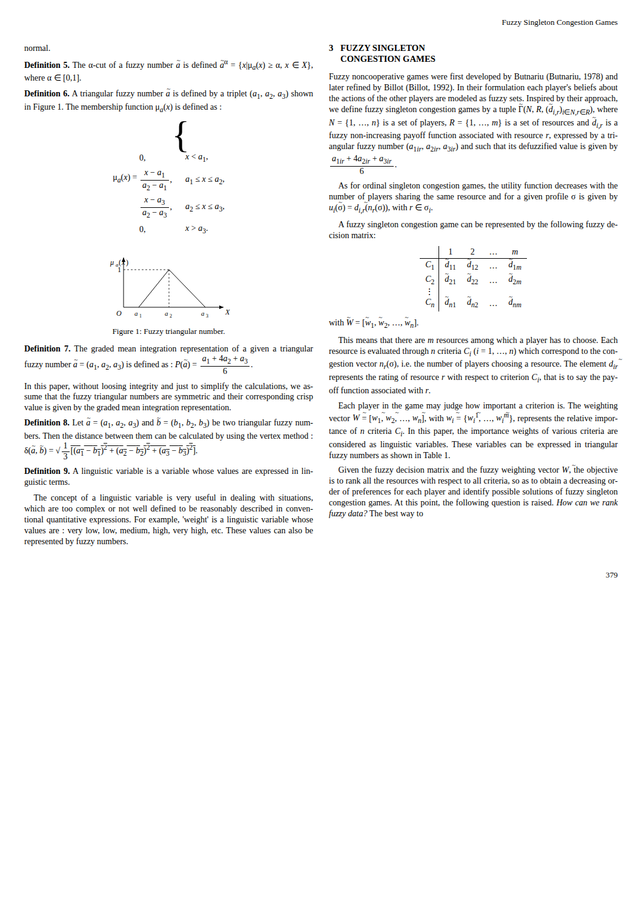Fuzzy Singleton Congestion Games
normal.
Definition 5. The α-cut of a fuzzy number ~a is defined ~aα = {x|μa(x) ≥ α, x ∈ X}, where α ∈ [0,1].
Definition 6. A triangular fuzzy number ~a is defined by a triplet (a1, a2, a3) shown in Figure 1. The membership function μa(x) is defined as :
μa(x) = {
| 0, | x < a 1 , |
| x − a 1 a 2 − a 1 , | a 1 ≤ x ≤ a 2 , |
| x − a 3 a 2 − a 3 , | a 2 ≤ x ≤ a 3 , |
| 0, | x > a 3 . |
μ a ( x ) 1 O a 1 a 2 a 3 X
Figure 1: Fuzzy triangular number.
Definition 7. The graded mean integration representation of a given a triangular fuzzy number ~a = (a1, a2, a3) is defined as : P(~a) = a1 + 4a2 + a36.
In this paper, without loosing integrity and just to simplify the calculations, we assume that the fuzzy triangular numbers are symmetric and their corresponding crisp value is given by the graded mean integration representation.
Definition 8. Let ~a = (a1, a2, a3) and ~b = (b1, b2, b3) be two triangular fuzzy numbers. Then the distance between them can be calculated by using the vertex method : δ(~a, ~b) = √13[(a1 − b1)2 + (a2 − b2)2 + (a3 − b3)2].
Definition 9. A linguistic variable is a variable whose values are expressed in linguistic terms.
The concept of a linguistic variable is very useful in dealing with situations, which are too complex or not well defined to be reasonably described in conventional quantitative expressions. For example, 'weight' is a linguistic variable whose values are : very low, low, medium, high, very high, etc. These values can also be represented by fuzzy numbers.
3 FUZZY SINGLETON
CONGESTION GAMES
Fuzzy noncooperative games were first developed by Butnariu (Butnariu, 1978) and later refined by Billot (Billot, 1992). In their formulation each player's beliefs about the actions of the other players are modeled as fuzzy sets. Inspired by their approach, we define fuzzy singleton congestion games by a tuple ~Γ(N, R, (~di,r)i∈N,r∈R), where N = {1, …, n} is a set of players, R = {1, …, m} is a set of resources and ~di,r is a fuzzy non-increasing payoff function associated with resource r, expressed by a triangular fuzzy number (a1ir, a2ir, a3ir) and such that its defuzzified value is given by a1ir + 4a2ir + a3ir 6.
As for ordinal singleton congestion games, the utility function decreases with the number of players sharing the same resource and for a given profile σ is given by ~ui(σ) = ~di,r(nr(σ)), with r ∈ σi.
A fuzzy singleton congestion game can be represented by the following fuzzy decision matrix:
| | 1 | 2 | … | m |
| --- | --- | --- | --- | --- |
| C 1 | ~ d 11 | ~ d 12 | … | ~ d 1 m |
| C 2 | ~ d 21 | ~ d 22 | … | ~ d 2 m |
| ⋮ | | | | |
| C n | ~ d n 1 | ~ d n 2 | … | ~ d nm |
with ~W = [~w1, ~w2, …, ~wn].
This means that there are m resources among which a player has to choose. Each resource is evaluated through n criteria Ci (i = 1, …, n) which correspond to the congestion vector nr(σ), i.e. the number of players choosing a resource. The element ~dir represents the rating of resource r with respect to criterion Ci, that is to say the payoff function associated with r.
Each player in the game may judge how important a criterion is. The weighting vector ~W = [~w1, ~w2, …, ~wn], with ~wi = {~wi1, …, ~wim}, represents the relative importance of n criteria Ci. In this paper, the importance weights of various criteria are considered as linguistic variables. These variables can be expressed in triangular fuzzy numbers as shown in Table 1.
Given the fuzzy decision matrix and the fuzzy weighting vector ~W, the objective is to rank all the resources with respect to all criteria, so as to obtain a decreasing order of preferences for each player and identify possible solutions of fuzzy singleton congestion games. At this point, the following question is raised. How can we rank fuzzy data? The best way to
379